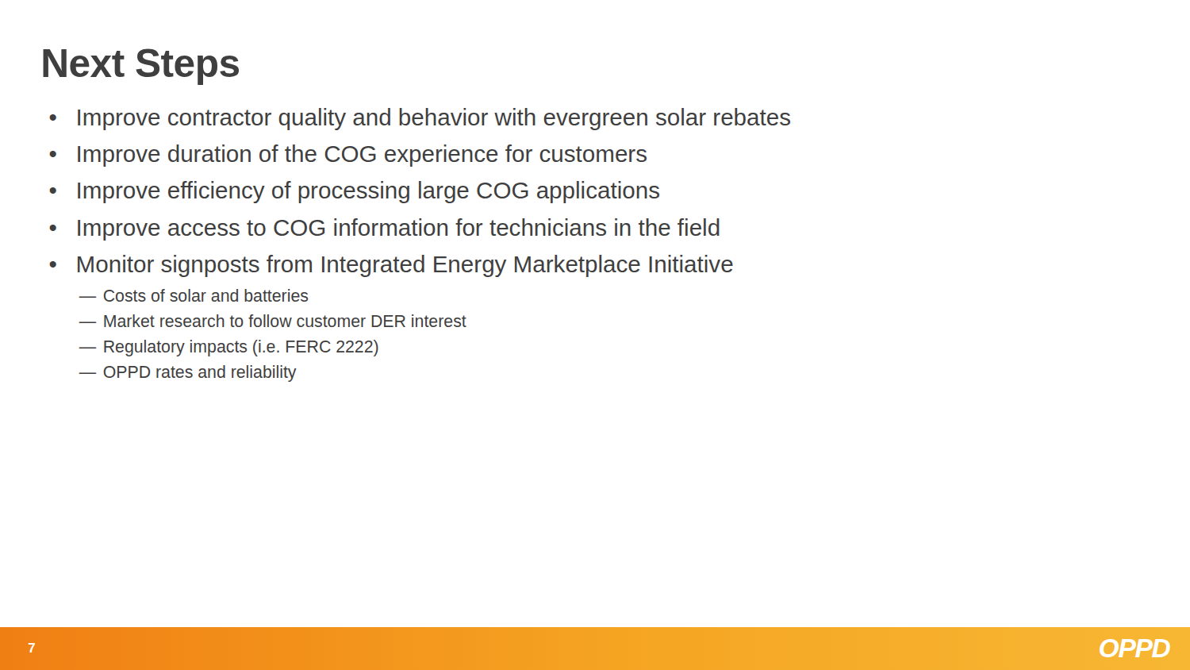Next Steps
Improve contractor quality and behavior with evergreen solar rebates
Improve duration of the COG experience for customers
Improve efficiency of processing large COG applications
Improve access to COG information for technicians in the field
Monitor signposts from Integrated Energy Marketplace Initiative
Costs of solar and batteries
Market research to follow customer DER interest
Regulatory impacts (i.e. FERC 2222)
OPPD rates and reliability
7 OPPD